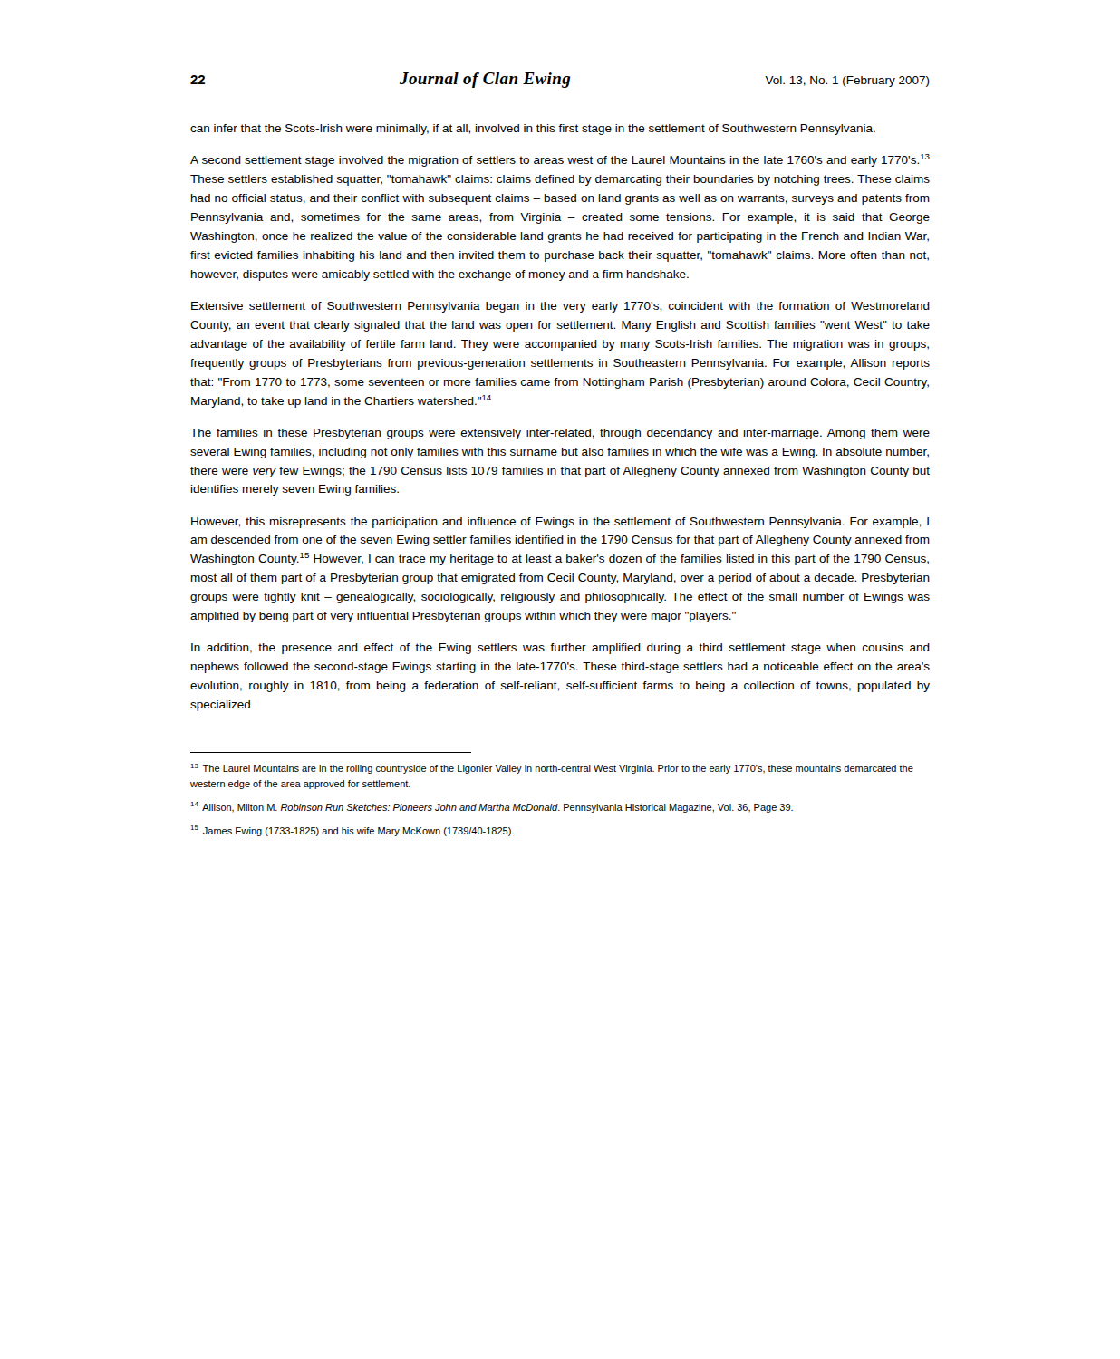22 Journal of Clan Ewing Vol. 13, No. 1 (February 2007)
can infer that the Scots-Irish were minimally, if at all, involved in this first stage in the settlement of Southwestern Pennsylvania.
A second settlement stage involved the migration of settlers to areas west of the Laurel Mountains in the late 1760's and early 1770's.13 These settlers established squatter, "tomahawk" claims: claims defined by demarcating their boundaries by notching trees. These claims had no official status, and their conflict with subsequent claims – based on land grants as well as on warrants, surveys and patents from Pennsylvania and, sometimes for the same areas, from Virginia – created some tensions. For example, it is said that George Washington, once he realized the value of the considerable land grants he had received for participating in the French and Indian War, first evicted families inhabiting his land and then invited them to purchase back their squatter, "tomahawk" claims. More often than not, however, disputes were amicably settled with the exchange of money and a firm handshake.
Extensive settlement of Southwestern Pennsylvania began in the very early 1770's, coincident with the formation of Westmoreland County, an event that clearly signaled that the land was open for settlement. Many English and Scottish families "went West" to take advantage of the availability of fertile farm land. They were accompanied by many Scots-Irish families. The migration was in groups, frequently groups of Presbyterians from previous-generation settlements in Southeastern Pennsylvania. For example, Allison reports that: "From 1770 to 1773, some seventeen or more families came from Nottingham Parish (Presbyterian) around Colora, Cecil Country, Maryland, to take up land in the Chartiers watershed."14
The families in these Presbyterian groups were extensively inter-related, through decendancy and inter-marriage. Among them were several Ewing families, including not only families with this surname but also families in which the wife was a Ewing. In absolute number, there were very few Ewings; the 1790 Census lists 1079 families in that part of Allegheny County annexed from Washington County but identifies merely seven Ewing families.
However, this misrepresents the participation and influence of Ewings in the settlement of Southwestern Pennsylvania. For example, I am descended from one of the seven Ewing settler families identified in the 1790 Census for that part of Allegheny County annexed from Washington County.15 However, I can trace my heritage to at least a baker's dozen of the families listed in this part of the 1790 Census, most all of them part of a Presbyterian group that emigrated from Cecil County, Maryland, over a period of about a decade. Presbyterian groups were tightly knit – genealogically, sociologically, religiously and philosophically. The effect of the small number of Ewings was amplified by being part of very influential Presbyterian groups within which they were major "players."
In addition, the presence and effect of the Ewing settlers was further amplified during a third settlement stage when cousins and nephews followed the second-stage Ewings starting in the late-1770's. These third-stage settlers had a noticeable effect on the area's evolution, roughly in 1810, from being a federation of self-reliant, self-sufficient farms to being a collection of towns, populated by specialized
13 The Laurel Mountains are in the rolling countryside of the Ligonier Valley in north-central West Virginia. Prior to the early 1770's, these mountains demarcated the western edge of the area approved for settlement.
14 Allison, Milton M. Robinson Run Sketches: Pioneers John and Martha McDonald. Pennsylvania Historical Magazine, Vol. 36, Page 39.
15 James Ewing (1733-1825) and his wife Mary McKown (1739/40-1825).